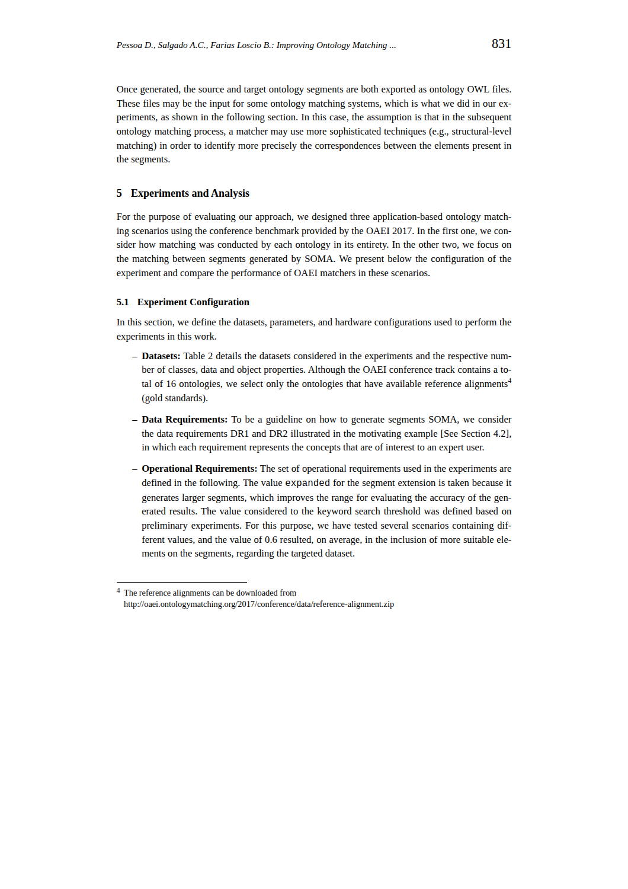Pessoa D., Salgado A.C., Farias Loscio B.: Improving Ontology Matching ... 831
Once generated, the source and target ontology segments are both exported as ontology OWL files. These files may be the input for some ontology matching systems, which is what we did in our experiments, as shown in the following section. In this case, the assumption is that in the subsequent ontology matching process, a matcher may use more sophisticated techniques (e.g., structural-level matching) in order to identify more precisely the correspondences between the elements present in the segments.
5 Experiments and Analysis
For the purpose of evaluating our approach, we designed three application-based ontology matching scenarios using the conference benchmark provided by the OAEI 2017. In the first one, we consider how matching was conducted by each ontology in its entirety. In the other two, we focus on the matching between segments generated by SOMA. We present below the configuration of the experiment and compare the performance of OAEI matchers in these scenarios.
5.1 Experiment Configuration
In this section, we define the datasets, parameters, and hardware configurations used to perform the experiments in this work.
Datasets: Table 2 details the datasets considered in the experiments and the respective number of classes, data and object properties. Although the OAEI conference track contains a total of 16 ontologies, we select only the ontologies that have available reference alignments4 (gold standards).
Data Requirements: To be a guideline on how to generate segments SOMA, we consider the data requirements DR1 and DR2 illustrated in the motivating example [See Section 4.2], in which each requirement represents the concepts that are of interest to an expert user.
Operational Requirements: The set of operational requirements used in the experiments are defined in the following. The value expanded for the segment extension is taken because it generates larger segments, which improves the range for evaluating the accuracy of the generated results. The value considered to the keyword search threshold was defined based on preliminary experiments. For this purpose, we have tested several scenarios containing different values, and the value of 0.6 resulted, on average, in the inclusion of more suitable elements on the segments, regarding the targeted dataset.
4 The reference alignments can be downloaded from
http://oaei.ontologymatching.org/2017/conference/data/reference-alignment.zip